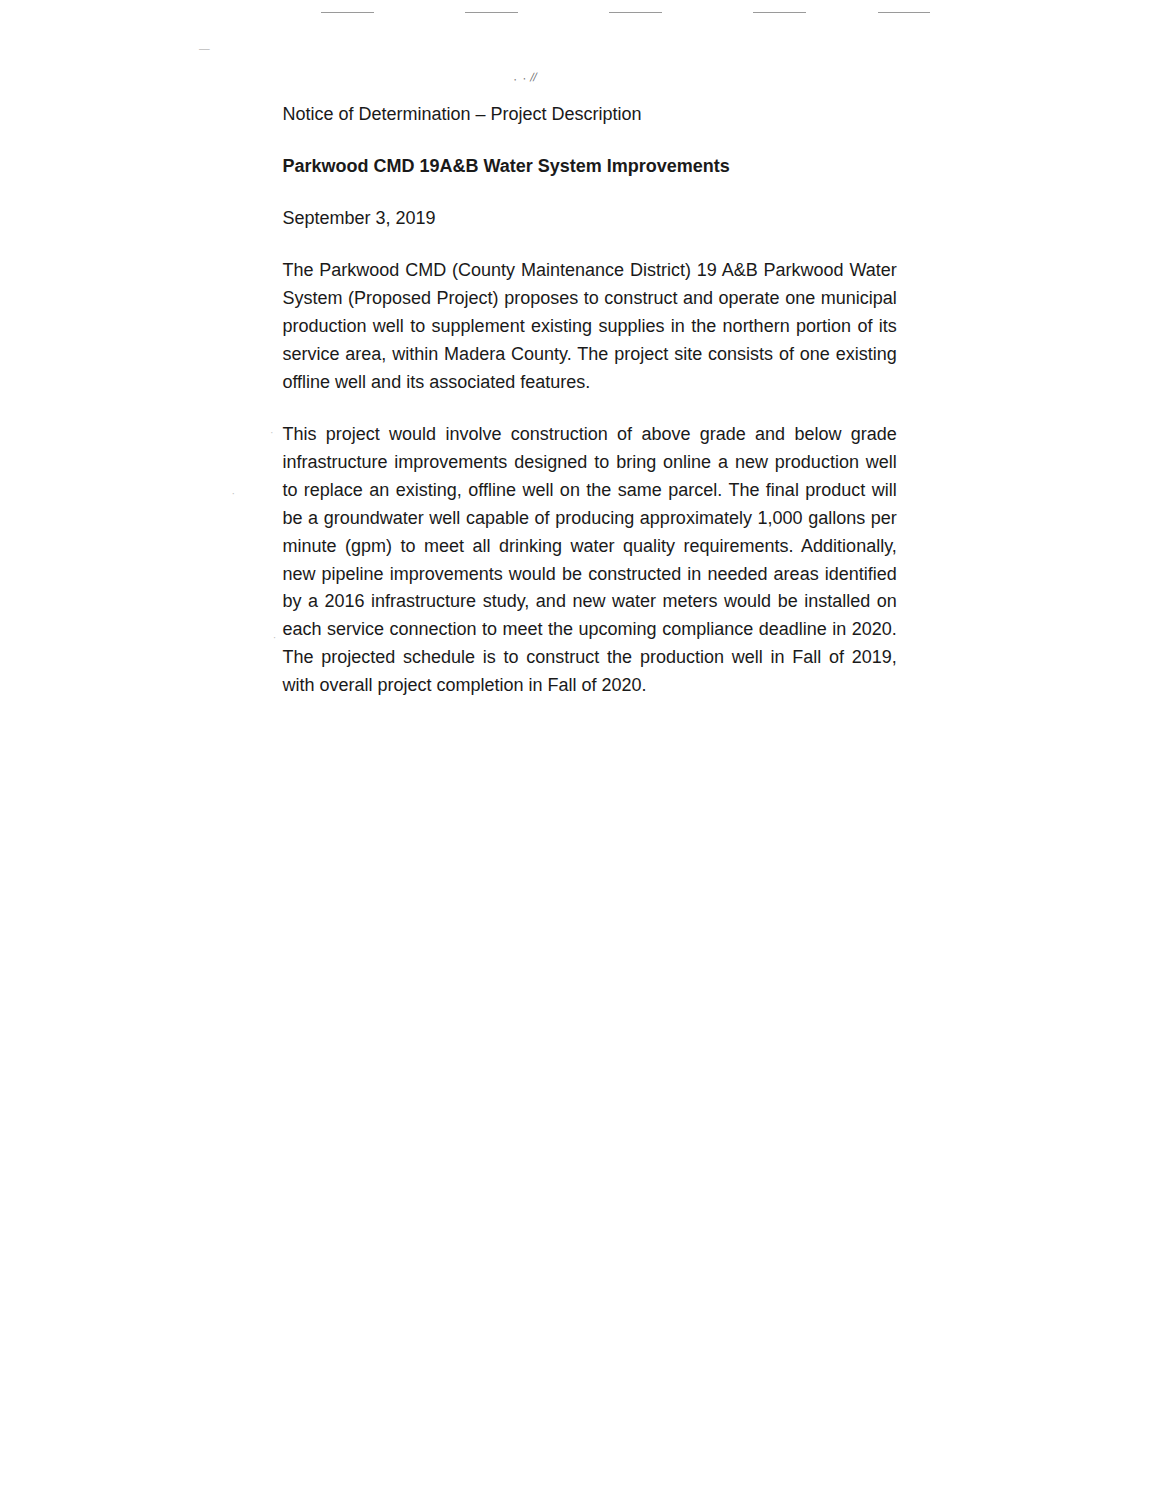—
· · ⁄⁄
·
·
·
Notice of Determination – Project Description
Parkwood CMD 19A&B Water System Improvements
September 3, 2019
The Parkwood CMD (County Maintenance District) 19 A&B Parkwood Water System (Proposed Project) proposes to construct and operate one municipal production well to supplement existing supplies in the northern portion of its service area, within Madera County. The project site consists of one existing offline well and its associated features.
This project would involve construction of above grade and below grade infrastructure improvements designed to bring online a new production well to replace an existing, offline well on the same parcel. The final product will be a groundwater well capable of producing approximately 1,000 gallons per minute (gpm) to meet all drinking water quality requirements. Additionally, new pipeline improvements would be constructed in needed areas identified by a 2016 infrastructure study, and new water meters would be installed on each service connection to meet the upcoming compliance deadline in 2020. The projected schedule is to construct the production well in Fall of 2019, with overall project completion in Fall of 2020.